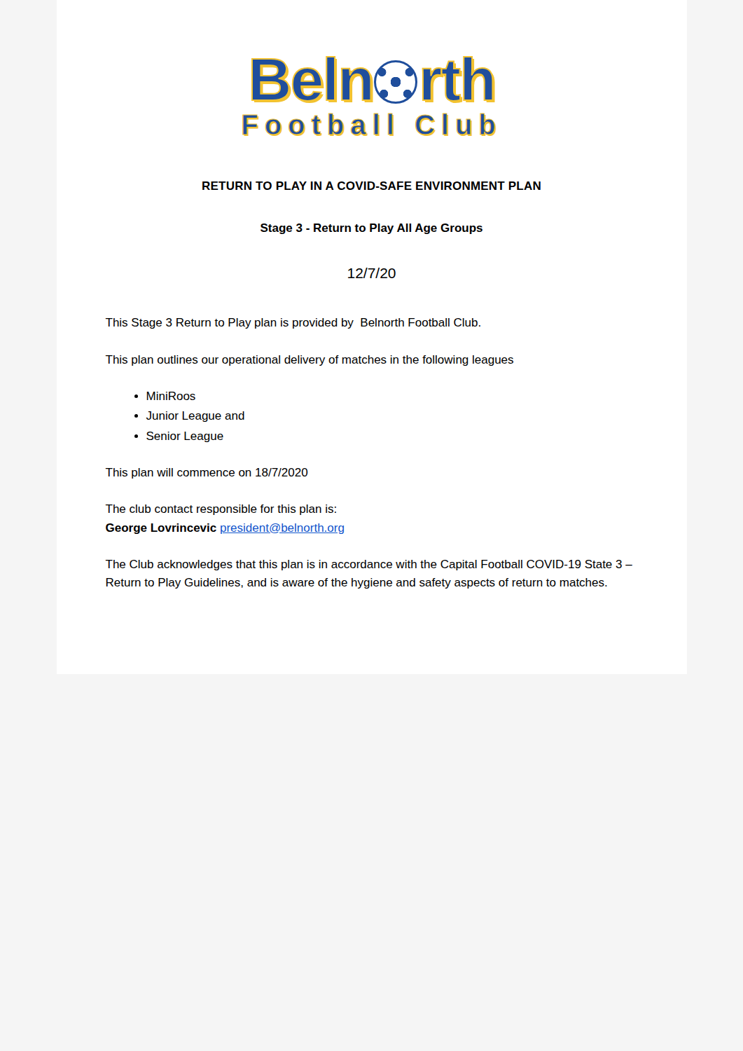Beln rth
Football Club
RETURN TO PLAY IN A COVID-SAFE ENVIRONMENT PLAN
Stage 3 - Return to Play All Age Groups
12/7/20
This Stage 3 Return to Play plan is provided by Belnorth Football Club.
This plan outlines our operational delivery of matches in the following leagues
MiniRoos
Junior League and
Senior League
This plan will commence on 18/7/2020
The club contact responsible for this plan is:
George Lovrincevic president@belnorth.org
The Club acknowledges that this plan is in accordance with the Capital Football COVID-19 State 3 – Return to Play Guidelines, and is aware of the hygiene and safety aspects of return to matches.